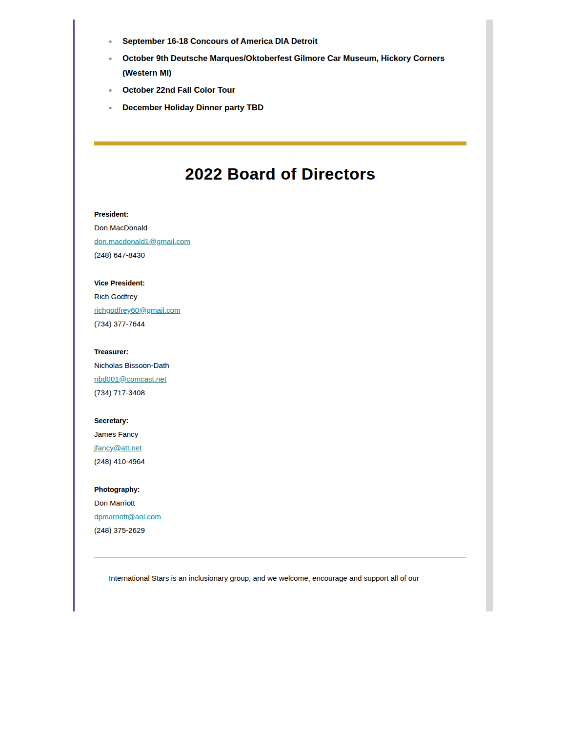September 16-18 Concours of America DIA Detroit
October 9th Deutsche Marques/Oktoberfest Gilmore Car Museum, Hickory Corners (Western MI)
October 22nd Fall Color Tour
December Holiday Dinner party TBD
2022 Board of Directors
President: Don MacDonald
don.macdonald1@gmail.com
(248) 647-8430
Vice President: Rich Godfrey
richgodfrey60@gmail.com
(734) 377-7644
Treasurer: Nicholas Bissoon-Dath
nbd001@comcast.net
(734) 717-3408
Secretary: James Fancy
jfancy@att.net
(248) 410-4964
Photography: Don Marriott
dpmarriott@aol.com
(248) 375-2629
International Stars is an inclusionary group, and we welcome, encourage and support all of our